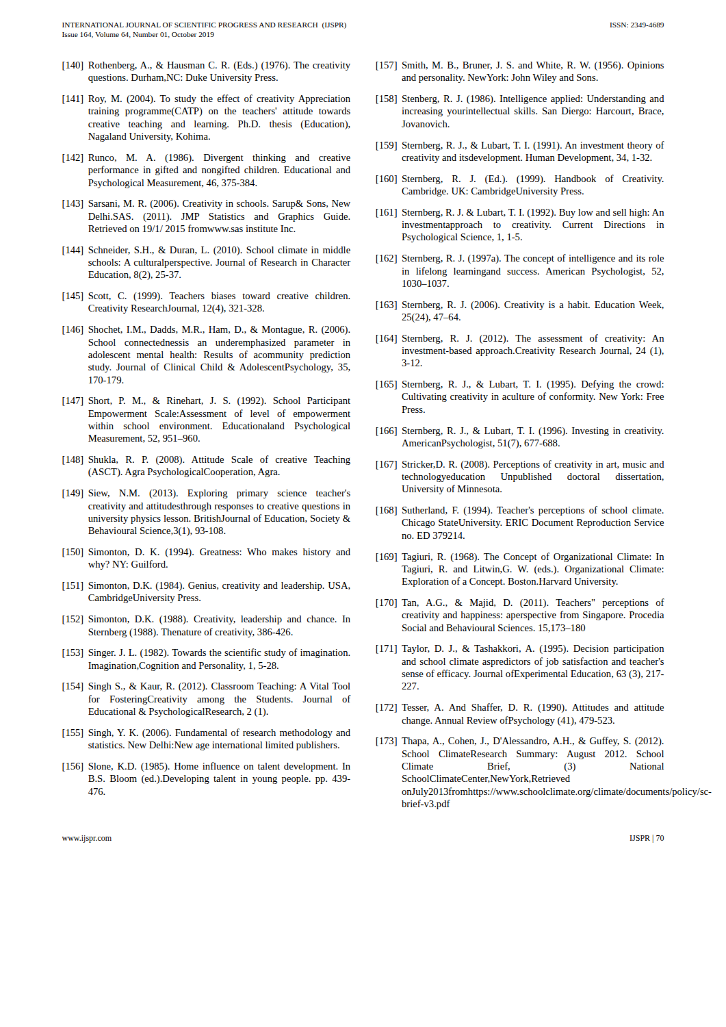International Journal of Scientific Progress and Research (IJSPR) ISSN: 2349-4689
Issue 164, Volume 64, Number 01, October 2019
[140] Rothenberg, A., & Hausman C. R. (Eds.) (1976). The creativity questions. Durham,NC: Duke University Press.
[141] Roy, M. (2004). To study the effect of creativity Appreciation training programme(CATP) on the teachers' attitude towards creative teaching and learning. Ph.D. thesis (Education), Nagaland University, Kohima.
[142] Runco, M. A. (1986). Divergent thinking and creative performance in gifted and nongifted children. Educational and Psychological Measurement, 46, 375-384.
[143] Sarsani, M. R. (2006). Creativity in schools. Sarup& Sons, New Delhi.SAS. (2011). JMP Statistics and Graphics Guide. Retrieved on 19/1/ 2015 fromwww.sas institute Inc.
[144] Schneider, S.H., & Duran, L. (2010). School climate in middle schools: A culturalperspective. Journal of Research in Character Education, 8(2), 25-37.
[145] Scott, C. (1999). Teachers biases toward creative children. Creativity ResearchJournal, 12(4), 321-328.
[146] Shochet, I.M., Dadds, M.R., Ham, D., & Montague, R. (2006). School connectednessis an underemphasized parameter in adolescent mental health: Results of acommunity prediction study. Journal of Clinical Child & AdolescentPsychology, 35, 170-179.
[147] Short, P. M., & Rinehart, J. S. (1992). School Participant Empowerment Scale:Assessment of level of empowerment within school environment. Educationaland Psychological Measurement, 52, 951–960.
[148] Shukla, R. P. (2008). Attitude Scale of creative Teaching (ASCT). Agra PsychologicalCooperation, Agra.
[149] Siew, N.M. (2013). Exploring primary science teacher's creativity and attitudesthrough responses to creative questions in university physics lesson. BritishJournal of Education, Society & Behavioural Science,3(1), 93-108.
[150] Simonton, D. K. (1994). Greatness: Who makes history and why? NY: Guilford.
[151] Simonton, D.K. (1984). Genius, creativity and leadership. USA, CambridgeUniversity Press.
[152] Simonton, D.K. (1988). Creativity, leadership and chance. In Sternberg (1988). Thenature of creativity, 386-426.
[153] Singer. J. L. (1982). Towards the scientific study of imagination. Imagination,Cognition and Personality, 1, 5-28.
[154] Singh S., & Kaur, R. (2012). Classroom Teaching: A Vital Tool for FosteringCreativity among the Students. Journal of Educational & PsychologicalResearch, 2 (1).
[155] Singh, Y. K. (2006). Fundamental of research methodology and statistics. New Delhi:New age international limited publishers.
[156] Slone, K.D. (1985). Home influence on talent development. In B.S. Bloom (ed.).Developing talent in young people. pp. 439-476.
[157] Smith, M. B., Bruner, J. S. and White, R. W. (1956). Opinions and personality. NewYork: John Wiley and Sons.
[158] Stenberg, R. J. (1986). Intelligence applied: Understanding and increasing yourintellectual skills. San Diergo: Harcourt, Brace, Jovanovich.
[159] Sternberg, R. J., & Lubart, T. I. (1991). An investment theory of creativity and itsdevelopment. Human Development, 34, 1-32.
[160] Sternberg, R. J. (Ed.). (1999). Handbook of Creativity. Cambridge. UK: CambridgeUniversity Press.
[161] Sternberg, R. J. & Lubart, T. I. (1992). Buy low and sell high: An investmentapproach to creativity. Current Directions in Psychological Science, 1, 1-5.
[162] Sternberg, R. J. (1997a). The concept of intelligence and its role in lifelong learningand success. American Psychologist, 52, 1030–1037.
[163] Sternberg, R. J. (2006). Creativity is a habit. Education Week, 25(24), 47–64.
[164] Sternberg, R. J. (2012). The assessment of creativity: An investment-based approach.Creativity Research Journal, 24 (1), 3-12.
[165] Sternberg, R. J., & Lubart, T. I. (1995). Defying the crowd: Cultivating creativity in aculture of conformity. New York: Free Press.
[166] Sternberg, R. J., & Lubart, T. I. (1996). Investing in creativity. AmericanPsychologist, 51(7), 677-688.
[167] Stricker,D. R. (2008). Perceptions of creativity in art, music and technologyeducation Unpublished doctoral dissertation, University of Minnesota.
[168] Sutherland, F. (1994). Teacher's perceptions of school climate. Chicago StateUniversity. ERIC Document Reproduction Service no. ED 379214.
[169] Tagiuri, R. (1968). The Concept of Organizational Climate: In Tagiuri, R. and Litwin,G. W. (eds.). Organizational Climate: Exploration of a Concept. Boston.Harvard University.
[170] Tan, A.G., & Majid, D. (2011). Teachers" perceptions of creativity and happiness: aperspective from Singapore. Procedia Social and Behavioural Sciences. 15,173–180
[171] Taylor, D. J., & Tashakkori, A. (1995). Decision participation and school climate aspredictors of job satisfaction and teacher's sense of efficacy. Journal ofExperimental Education, 63 (3), 217-227.
[172] Tesser, A. And Shaffer, D. R. (1990). Attitudes and attitude change. Annual Review ofPsychology (41), 479-523.
[173] Thapa, A., Cohen, J., D'Alessandro, A.H., & Guffey, S. (2012). School ClimateResearch Summary: August 2012. School Climate Brief, (3) National SchoolClimateCenter,NewYork,Retrieved onJuly2013fromhttps://www.schoolclimate.org/climate/documents/policy/sc-brief-v3.pdf
www.ijspr.com IJSPR | 70